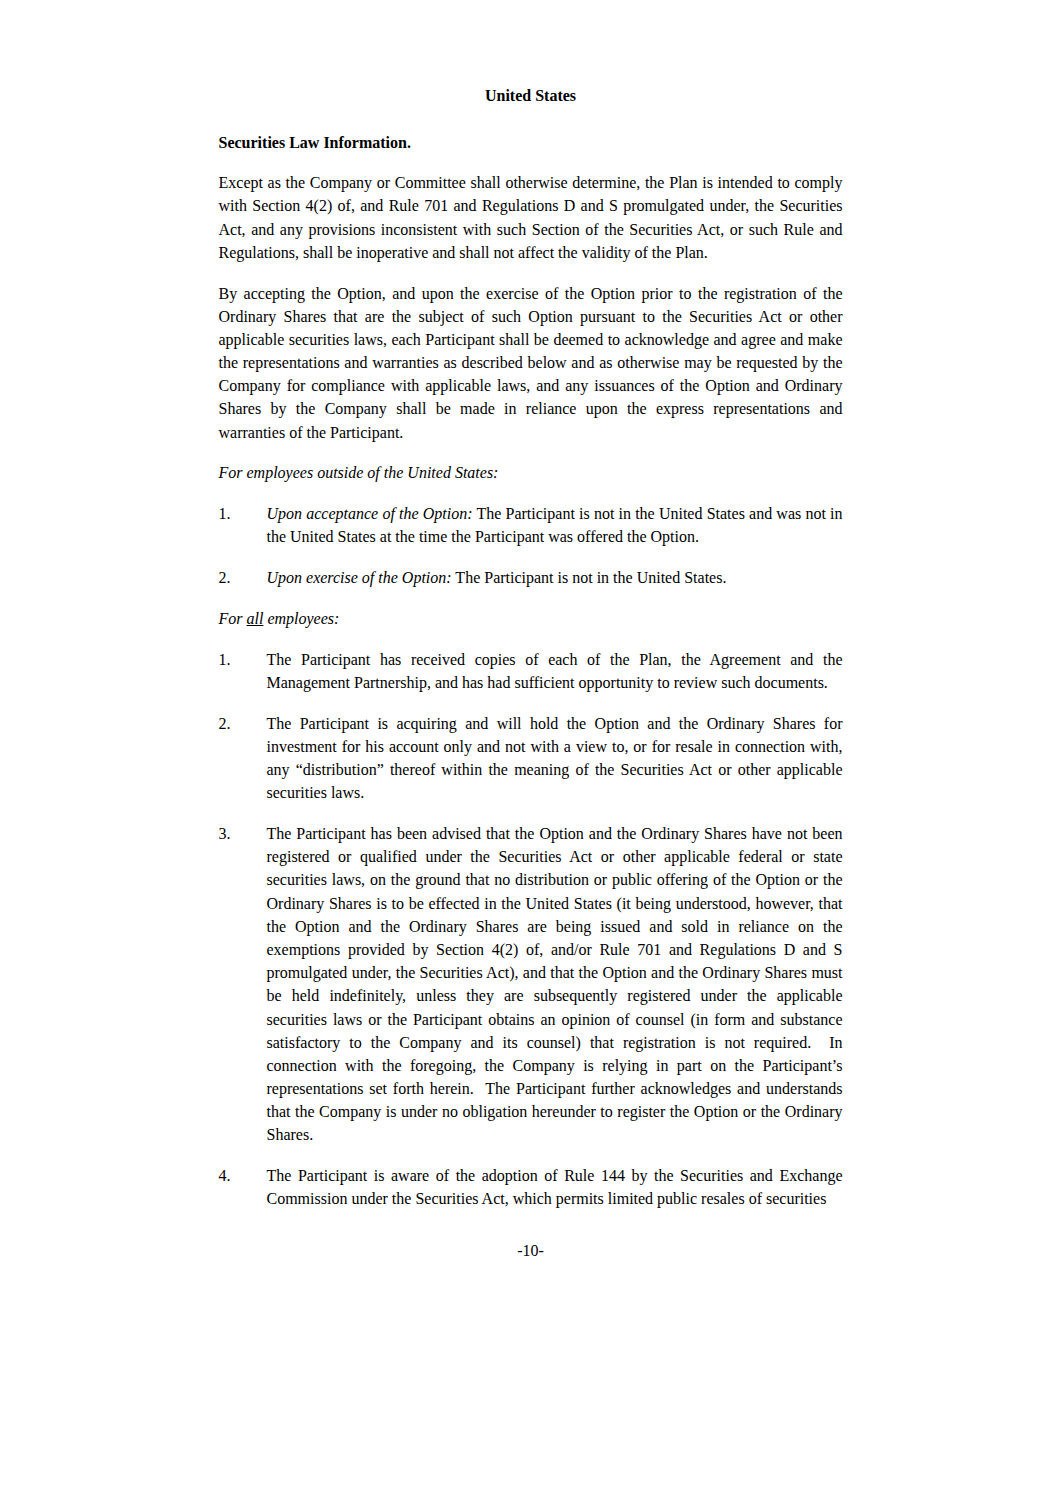United States
Securities Law Information.
Except as the Company or Committee shall otherwise determine, the Plan is intended to comply with Section 4(2) of, and Rule 701 and Regulations D and S promulgated under, the Securities Act, and any provisions inconsistent with such Section of the Securities Act, or such Rule and Regulations, shall be inoperative and shall not affect the validity of the Plan.
By accepting the Option, and upon the exercise of the Option prior to the registration of the Ordinary Shares that are the subject of such Option pursuant to the Securities Act or other applicable securities laws, each Participant shall be deemed to acknowledge and agree and make the representations and warranties as described below and as otherwise may be requested by the Company for compliance with applicable laws, and any issuances of the Option and Ordinary Shares by the Company shall be made in reliance upon the express representations and warranties of the Participant.
For employees outside of the United States:
1. Upon acceptance of the Option: The Participant is not in the United States and was not in the United States at the time the Participant was offered the Option.
2. Upon exercise of the Option: The Participant is not in the United States.
For all employees:
1. The Participant has received copies of each of the Plan, the Agreement and the Management Partnership, and has had sufficient opportunity to review such documents.
2. The Participant is acquiring and will hold the Option and the Ordinary Shares for investment for his account only and not with a view to, or for resale in connection with, any “distribution” thereof within the meaning of the Securities Act or other applicable securities laws.
3. The Participant has been advised that the Option and the Ordinary Shares have not been registered or qualified under the Securities Act or other applicable federal or state securities laws, on the ground that no distribution or public offering of the Option or the Ordinary Shares is to be effected in the United States (it being understood, however, that the Option and the Ordinary Shares are being issued and sold in reliance on the exemptions provided by Section 4(2) of, and/or Rule 701 and Regulations D and S promulgated under, the Securities Act), and that the Option and the Ordinary Shares must be held indefinitely, unless they are subsequently registered under the applicable securities laws or the Participant obtains an opinion of counsel (in form and substance satisfactory to the Company and its counsel) that registration is not required. In connection with the foregoing, the Company is relying in part on the Participant’s representations set forth herein. The Participant further acknowledges and understands that the Company is under no obligation hereunder to register the Option or the Ordinary Shares.
4. The Participant is aware of the adoption of Rule 144 by the Securities and Exchange Commission under the Securities Act, which permits limited public resales of securities
-10-